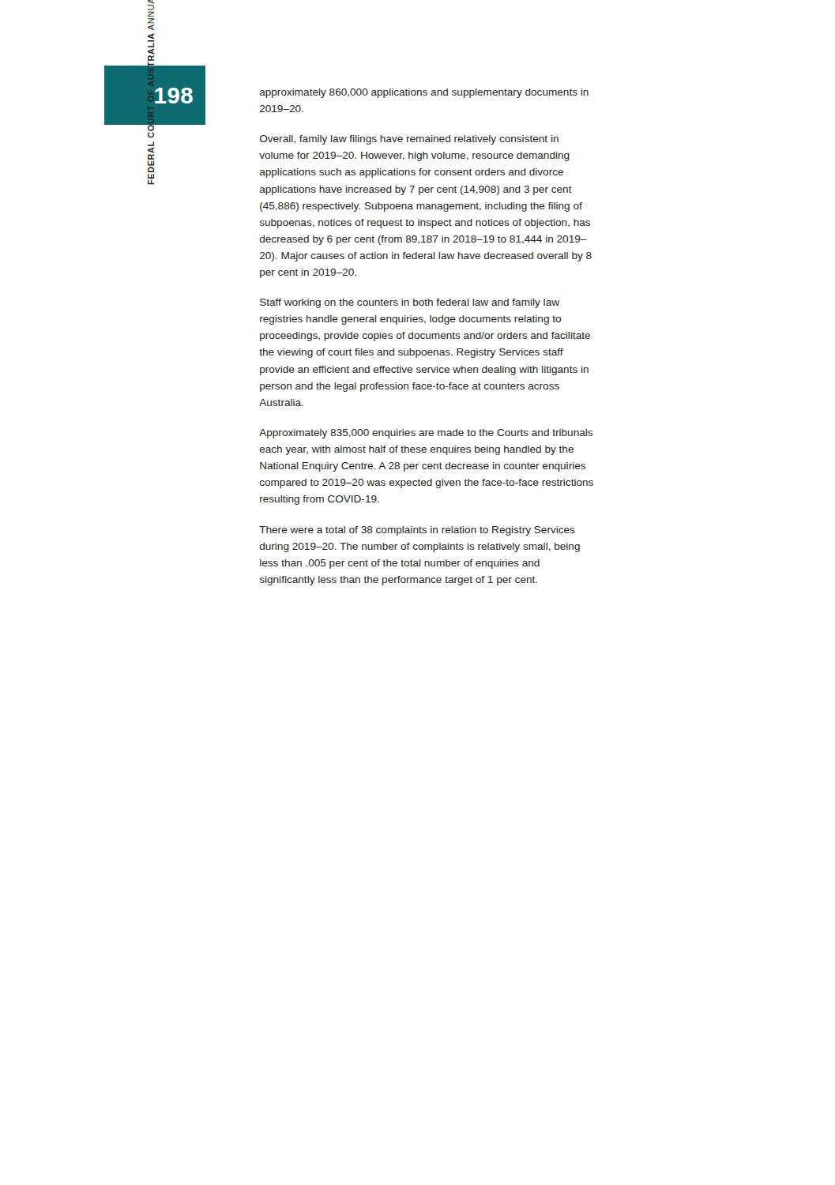198
FEDERAL COURT OF AUSTRALIA ANNUAL REPORT 2019–20
approximately 860,000 applications and supplementary documents in 2019–20.
Overall, family law filings have remained relatively consistent in volume for 2019–20. However, high volume, resource demanding applications such as applications for consent orders and divorce applications have increased by 7 per cent (14,908) and 3 per cent (45,886) respectively. Subpoena management, including the filing of subpoenas, notices of request to inspect and notices of objection, has decreased by 6 per cent (from 89,187 in 2018–19 to 81,444 in 2019–20). Major causes of action in federal law have decreased overall by 8 per cent in 2019–20.
Staff working on the counters in both federal law and family law registries handle general enquiries, lodge documents relating to proceedings, provide copies of documents and/or orders and facilitate the viewing of court files and subpoenas. Registry Services staff provide an efficient and effective service when dealing with litigants in person and the legal profession face-to-face at counters across Australia.
Approximately 835,000 enquiries are made to the Courts and tribunals each year, with almost half of these enquires being handled by the National Enquiry Centre. A 28 per cent decrease in counter enquiries compared to 2019–20 was expected given the face-to-face restrictions resulting from COVID-19.
There were a total of 38 complaints in relation to Registry Services during 2019–20. The number of complaints is relatively small, being less than .005 per cent of the total number of enquiries and significantly less than the performance target of 1 per cent.